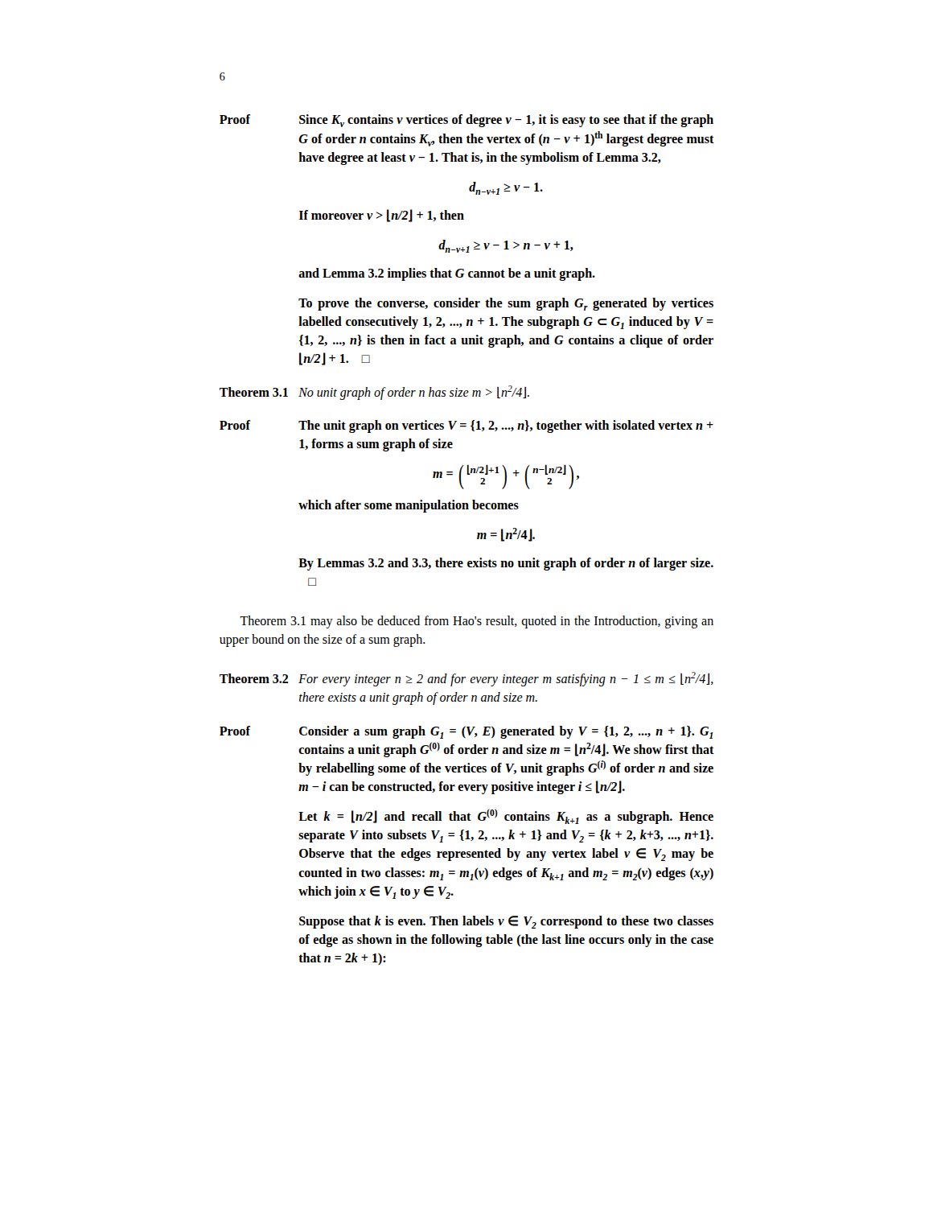6
Proof
Since Kν contains ν vertices of degree ν − 1, it is easy to see that if the graph G of order n contains Kν, then the vertex of (n − ν + 1)th largest degree must have degree at least ν − 1. That is, in the symbolism of Lemma 3.2,
dn−ν+1 ≥ ν − 1.
If moreover ν > ⌊n/2⌋ + 1, then
dn−ν+1 ≥ ν − 1 > n − ν + 1,
and Lemma 3.2 implies that G cannot be a unit graph.
To prove the converse, consider the sum graph Gr generated by vertices labelled consecutively 1, 2, ..., n + 1. The subgraph G ⊂ G1 induced by V = {1, 2, ..., n} is then in fact a unit graph, and G contains a clique of order ⌊n/2⌋ + 1. □
Theorem 3.1
No unit graph of order n has size m > ⌊n2/4⌋.
Proof
The unit graph on vertices V = {1, 2, ..., n}, together with isolated vertex n + 1, forms a sum graph of size
m = (⌊n/2⌋+12) + (n−⌊n/2⌋2),
which after some manipulation becomes
m = ⌊n2/4⌋.
By Lemmas 3.2 and 3.3, there exists no unit graph of order n of larger size. □
Theorem 3.1 may also be deduced from Hao's result, quoted in the Introduction, giving an upper bound on the size of a sum graph.
Theorem 3.2
For every integer n ≥ 2 and for every integer m satisfying n − 1 ≤ m ≤ ⌊n2/4⌋, there exists a unit graph of order n and size m.
Proof
Consider a sum graph G1 = (V, E) generated by V = {1, 2, ..., n + 1}. G1 contains a unit graph G(0) of order n and size m = ⌊n2/4⌋. We show first that by relabelling some of the vertices of V, unit graphs G(i) of order n and size m − i can be constructed, for every positive integer i ≤ ⌊n/2⌋.
Let k = ⌊n/2⌋ and recall that G(0) contains Kk+1 as a subgraph. Hence separate V into subsets V1 = {1, 2, ..., k + 1} and V2 = {k + 2, k+3, ..., n+1}. Observe that the edges represented by any vertex label v ∈ V2 may be counted in two classes: m1 = m1(v) edges of Kk+1 and m2 = m2(v) edges (x,y) which join x ∈ V1 to y ∈ V2.
Suppose that k is even. Then labels v ∈ V2 correspond to these two classes of edge as shown in the following table (the last line occurs only in the case that n = 2k + 1):